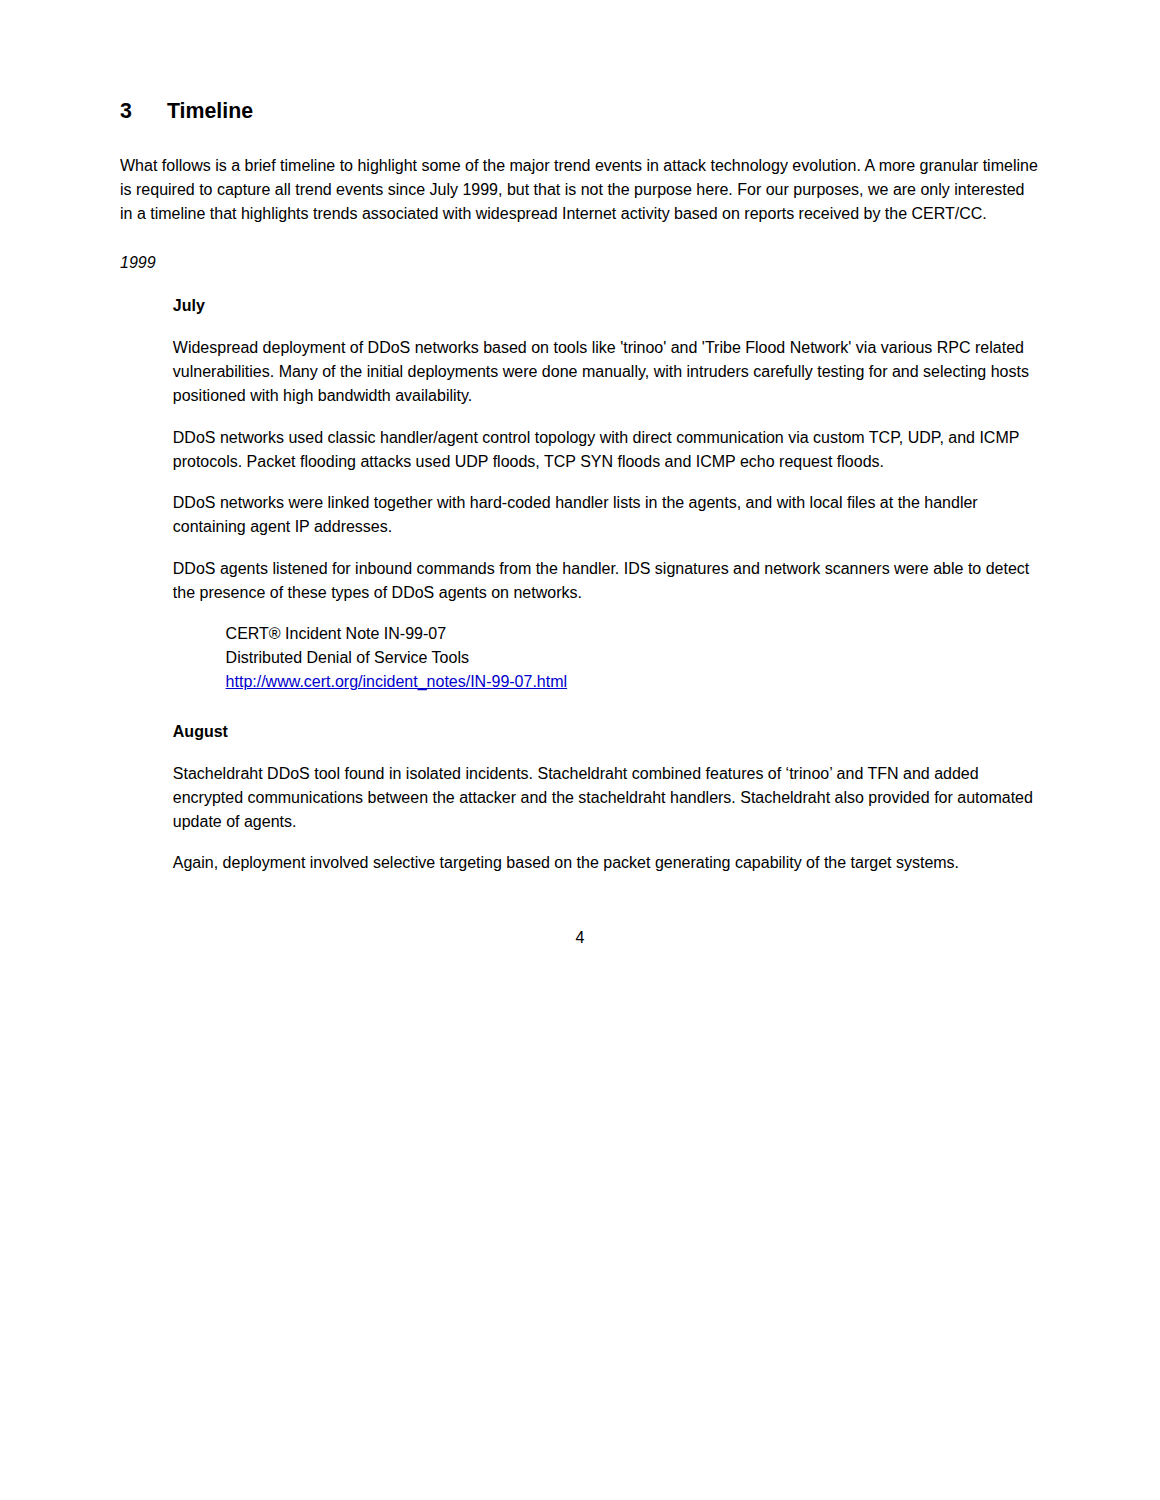3 Timeline
What follows is a brief timeline to highlight some of the major trend events in attack technology evolution. A more granular timeline is required to capture all trend events since July 1999, but that is not the purpose here. For our purposes, we are only interested in a timeline that highlights trends associated with widespread Internet activity based on reports received by the CERT/CC.
1999
July
Widespread deployment of DDoS networks based on tools like 'trinoo' and 'Tribe Flood Network' via various RPC related vulnerabilities. Many of the initial deployments were done manually, with intruders carefully testing for and selecting hosts positioned with high bandwidth availability.
DDoS networks used classic handler/agent control topology with direct communication via custom TCP, UDP, and ICMP protocols. Packet flooding attacks used UDP floods, TCP SYN floods and ICMP echo request floods.
DDoS networks were linked together with hard-coded handler lists in the agents, and with local files at the handler containing agent IP addresses.
DDoS agents listened for inbound commands from the handler. IDS signatures and network scanners were able to detect the presence of these types of DDoS agents on networks.
CERT® Incident Note IN-99-07
Distributed Denial of Service Tools
http://www.cert.org/incident_notes/IN-99-07.html
August
Stacheldraht DDoS tool found in isolated incidents. Stacheldraht combined features of ‘trinoo’ and TFN and added encrypted communications between the attacker and the stacheldraht handlers. Stacheldraht also provided for automated update of agents.
Again, deployment involved selective targeting based on the packet generating capability of the target systems.
4